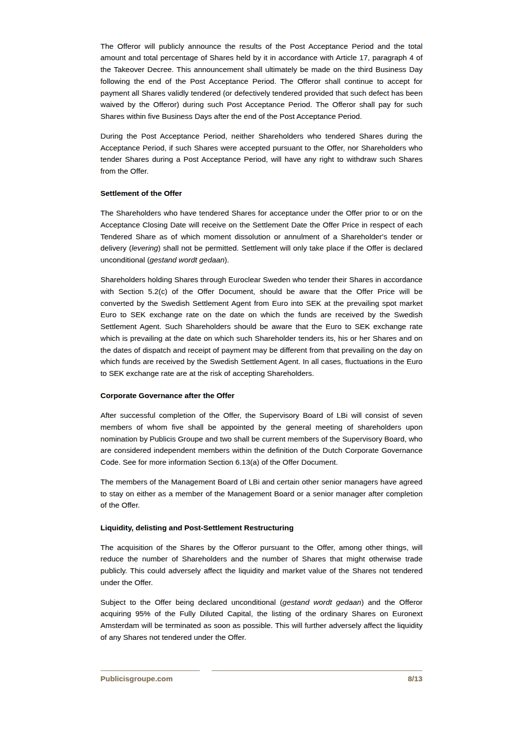The Offeror will publicly announce the results of the Post Acceptance Period and the total amount and total percentage of Shares held by it in accordance with Article 17, paragraph 4 of the Takeover Decree. This announcement shall ultimately be made on the third Business Day following the end of the Post Acceptance Period. The Offeror shall continue to accept for payment all Shares validly tendered (or defectively tendered provided that such defect has been waived by the Offeror) during such Post Acceptance Period. The Offeror shall pay for such Shares within five Business Days after the end of the Post Acceptance Period.
During the Post Acceptance Period, neither Shareholders who tendered Shares during the Acceptance Period, if such Shares were accepted pursuant to the Offer, nor Shareholders who tender Shares during a Post Acceptance Period, will have any right to withdraw such Shares from the Offer.
Settlement of the Offer
The Shareholders who have tendered Shares for acceptance under the Offer prior to or on the Acceptance Closing Date will receive on the Settlement Date the Offer Price in respect of each Tendered Share as of which moment dissolution or annulment of a Shareholder's tender or delivery (levering) shall not be permitted. Settlement will only take place if the Offer is declared unconditional (gestand wordt gedaan).
Shareholders holding Shares through Euroclear Sweden who tender their Shares in accordance with Section 5.2(c) of the Offer Document, should be aware that the Offer Price will be converted by the Swedish Settlement Agent from Euro into SEK at the prevailing spot market Euro to SEK exchange rate on the date on which the funds are received by the Swedish Settlement Agent. Such Shareholders should be aware that the Euro to SEK exchange rate which is prevailing at the date on which such Shareholder tenders its, his or her Shares and on the dates of dispatch and receipt of payment may be different from that prevailing on the day on which funds are received by the Swedish Settlement Agent. In all cases, fluctuations in the Euro to SEK exchange rate are at the risk of accepting Shareholders.
Corporate Governance after the Offer
After successful completion of the Offer, the Supervisory Board of LBi will consist of seven members of whom five shall be appointed by the general meeting of shareholders upon nomination by Publicis Groupe and two shall be current members of the Supervisory Board, who are considered independent members within the definition of the Dutch Corporate Governance Code. See for more information Section 6.13(a) of the Offer Document.
The members of the Management Board of LBi and certain other senior managers have agreed to stay on either as a member of the Management Board or a senior manager after completion of the Offer.
Liquidity, delisting and Post-Settlement Restructuring
The acquisition of the Shares by the Offeror pursuant to the Offer, among other things, will reduce the number of Shareholders and the number of Shares that might otherwise trade publicly. This could adversely affect the liquidity and market value of the Shares not tendered under the Offer.
Subject to the Offer being declared unconditional (gestand wordt gedaan) and the Offeror acquiring 95% of the Fully Diluted Capital, the listing of the ordinary Shares on Euronext Amsterdam will be terminated as soon as possible. This will further adversely affect the liquidity of any Shares not tendered under the Offer.
Publicisgroupe.com
8/13